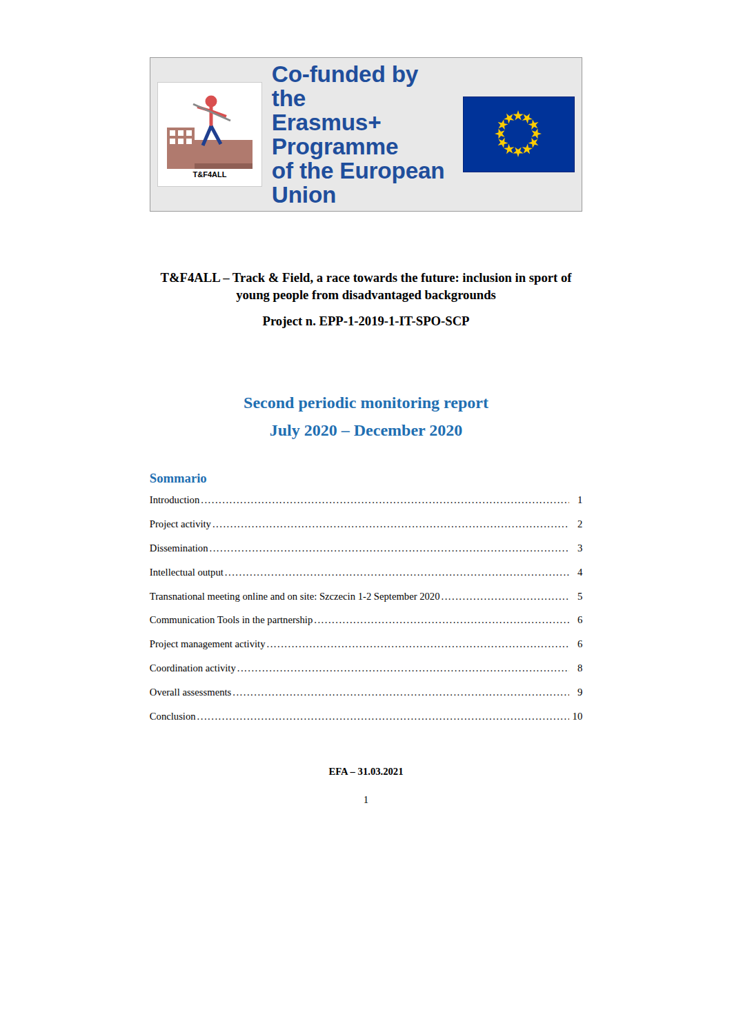T&F4ALL
Co-funded by the
Erasmus+ Programme
of the European Union
T&F4ALL – Track & Field, a race towards the future: inclusion in sport of young people from disadvantaged backgrounds
Project n. EPP-1-2019-1-IT-SPO-SCP
Second periodic monitoring report
July 2020 – December 2020
Sommario
Introduction.................................................................................................................................................. 1
Project activity.............................................................................................................................................. 2
Dissemination............................................................................................................................................... 3
Intellectual output......................................................................................................................................... 4
Transnational meeting online and on site: Szczecin 1-2 September 2020....................................................... 5
Communication Tools in the partnership......................................................................................................... 6
Project management activity............................................................................................................................. 6
Coordination activity..................................................................................................................................... 8
Overall assessments...................................................................................................................................... 9
Conclusion................................................................................................................................................. 10
EFA – 31.03.2021
1